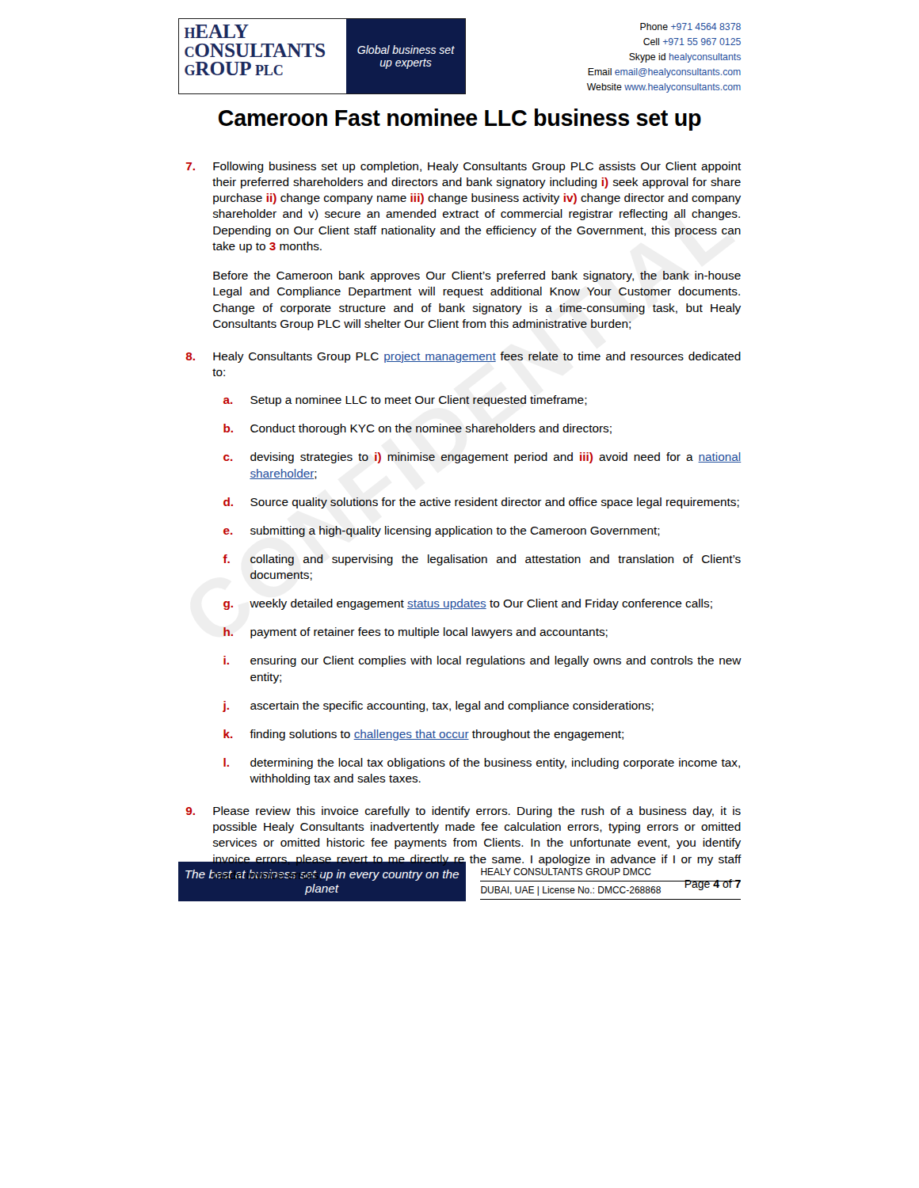CONFIDENTIAL
HEALY
CONSULTANTS
GROUP PLC
Global business set up experts
Phone +971 4564 8378
Cell +971 55 967 0125
Skype id healyconsultants
Email email@healyconsultants.com
Website www.healyconsultants.com
Cameroon Fast nominee LLC business set up
Following business set up completion, Healy Consultants Group PLC assists Our Client appoint their preferred shareholders and directors and bank signatory including i) seek approval for share purchase ii) change company name iii) change business activity iv) change director and company shareholder and v) secure an amended extract of commercial registrar reflecting all changes. Depending on Our Client staff nationality and the efficiency of the Government, this process can take up to 3 months.
Before the Cameroon bank approves Our Client’s preferred bank signatory, the bank in-house Legal and Compliance Department will request additional Know Your Customer documents. Change of corporate structure and of bank signatory is a time-consuming task, but Healy Consultants Group PLC will shelter Our Client from this administrative burden;
Healy Consultants Group PLC project management fees relate to time and resources dedicated to:
Setup a nominee LLC to meet Our Client requested timeframe;
Conduct thorough KYC on the nominee shareholders and directors;
devising strategies to i) minimise engagement period and iii) avoid need for a national shareholder;
Source quality solutions for the active resident director and office space legal requirements;
submitting a high-quality licensing application to the Cameroon Government;
collating and supervising the legalisation and attestation and translation of Client’s documents;
weekly detailed engagement status updates to Our Client and Friday conference calls;
payment of retainer fees to multiple local lawyers and accountants;
ensuring our Client complies with local regulations and legally owns and controls the new entity;
ascertain the specific accounting, tax, legal and compliance considerations;
finding solutions to challenges that occur throughout the engagement;
determining the local tax obligations of the business entity, including corporate income tax, withholding tax and sales taxes.
Please review this invoice carefully to identify errors. During the rush of a business day, it is possible Healy Consultants inadvertently made fee calculation errors, typing errors or omitted services or omitted historic fee payments from Clients. In the unfortunate event, you identify invoice errors, please revert to me directly re the same. I apologize in advance if I or my staff made invoice errors;
The best at business set up in every country on the planet
HEALY CONSULTANTS GROUP DMCC
DUBAI, UAE | License No.: DMCC-268868
Page 4 of 7